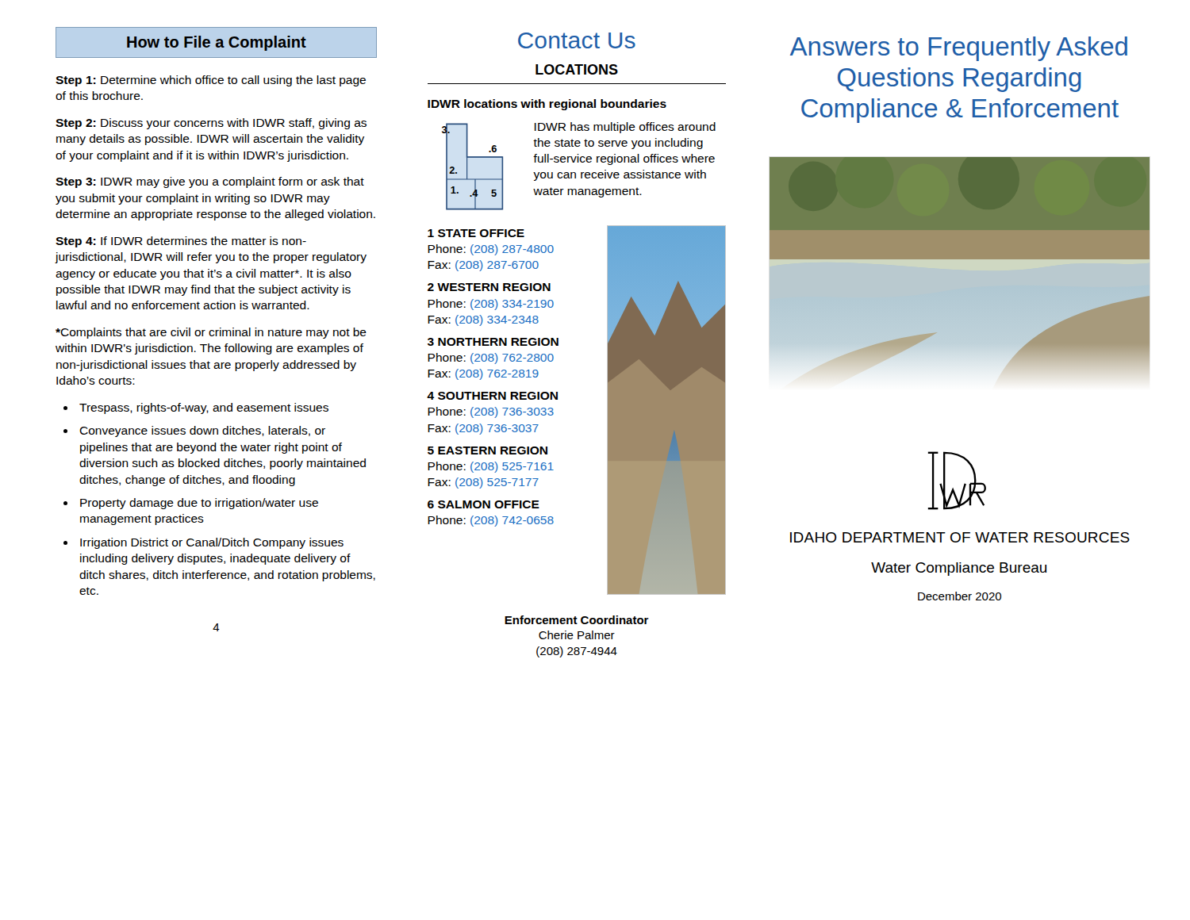How to File a Complaint
Step 1: Determine which office to call using the last page of this brochure.
Step 2: Discuss your concerns with IDWR staff, giving as many details as possible. IDWR will ascertain the validity of your complaint and if it is within IDWR’s jurisdiction.
Step 3: IDWR may give you a complaint form or ask that you submit your complaint in writing so IDWR may determine an appropriate response to the alleged violation.
Step 4: If IDWR determines the matter is non-jurisdictional, IDWR will refer you to the proper regulatory agency or educate you that it’s a civil matter*. It is also possible that IDWR may find that the subject activity is lawful and no enforcement action is warranted.
*Complaints that are civil or criminal in nature may not be within IDWR's jurisdiction. The following are examples of non-jurisdictional issues that are properly addressed by Idaho’s courts:
Trespass, rights-of-way, and easement issues
Conveyance issues down ditches, laterals, or pipelines that are beyond the water right point of diversion such as blocked ditches, poorly maintained ditches, change of ditches, and flooding
Property damage due to irrigation/water use management practices
Irrigation District or Canal/Ditch Company issues including delivery disputes, inadequate delivery of ditch shares, ditch interference, and rotation problems, etc.
4
Contact Us
LOCATIONS
IDWR locations with regional boundaries
3. .6 2. 1. .4 5
IDWR has multiple offices around the state to serve you including full-service regional offices where you can receive assistance with water management.
1 STATE OFFICE
Phone: (208) 287-4800
Fax: (208) 287-6700
2 WESTERN REGION
Phone: (208) 334-2190
Fax: (208) 334-2348
3 NORTHERN REGION
Phone: (208) 762-2800
Fax: (208) 762-2819
4 SOUTHERN REGION
Phone: (208) 736-3033
Fax: (208) 736-3037
5 EASTERN REGION
Phone: (208) 525-7161
Fax: (208) 525-7177
6 SALMON OFFICE
Phone: (208) 742-0658
Enforcement Coordinator
Cherie Palmer
(208) 287-4944
Answers to Frequently Asked Questions Regarding Compliance & Enforcement
IDAHO DEPARTMENT OF WATER RESOURCES
Water Compliance Bureau
December 2020